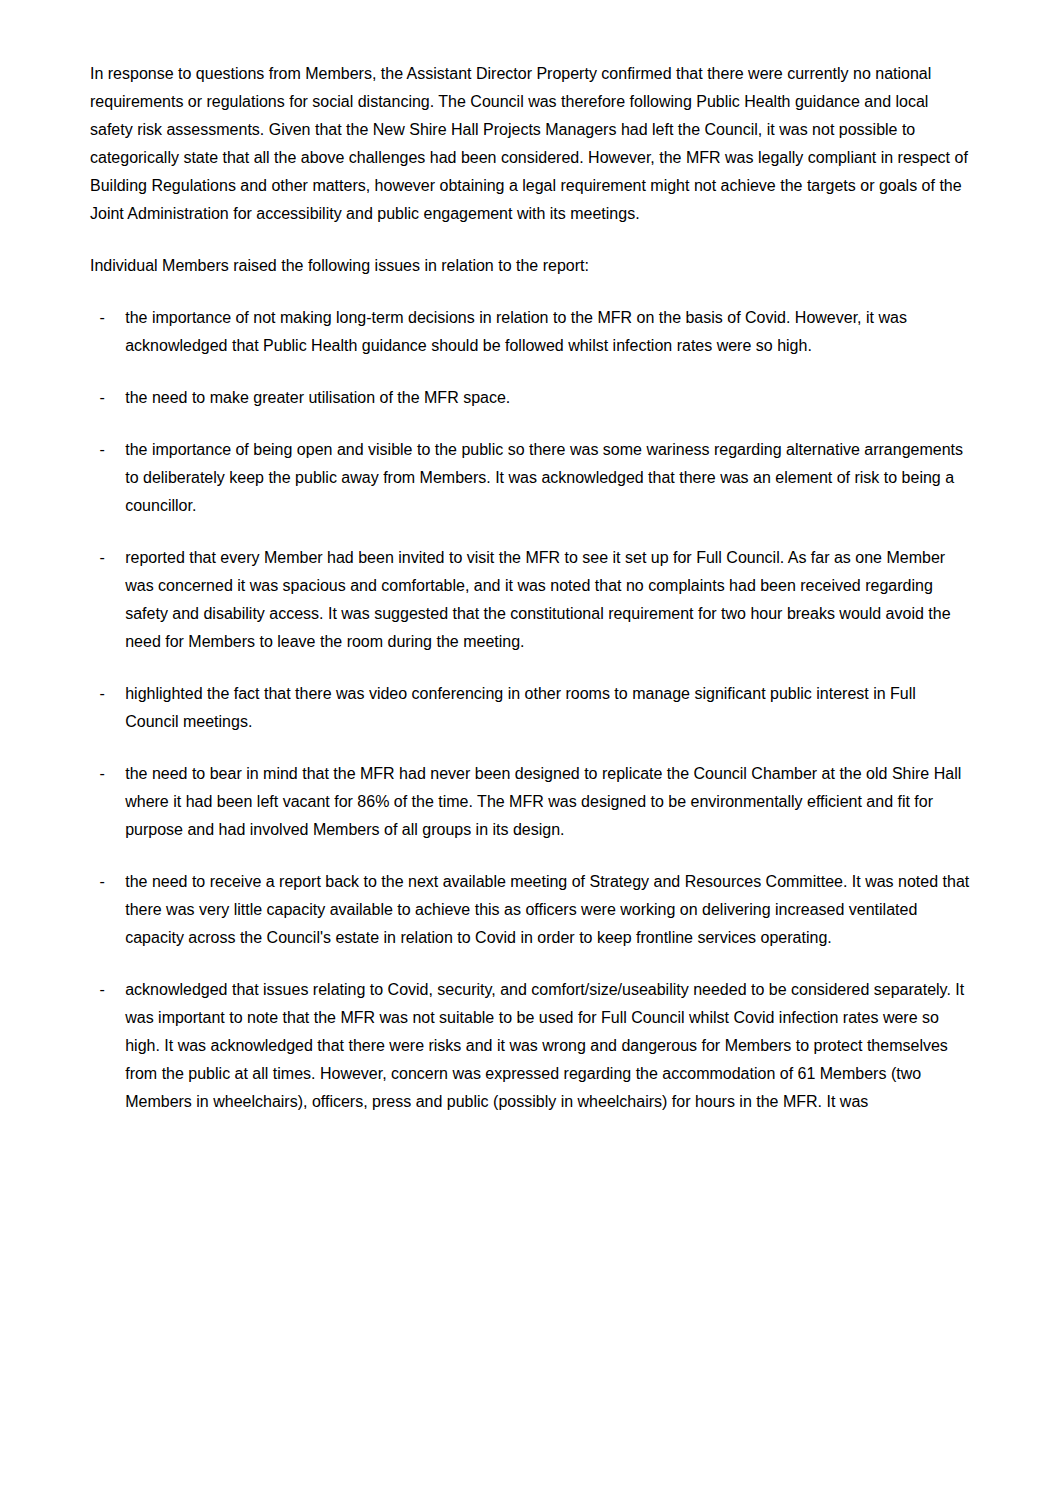In response to questions from Members, the Assistant Director Property confirmed that there were currently no national requirements or regulations for social distancing. The Council was therefore following Public Health guidance and local safety risk assessments. Given that the New Shire Hall Projects Managers had left the Council, it was not possible to categorically state that all the above challenges had been considered. However, the MFR was legally compliant in respect of Building Regulations and other matters, however obtaining a legal requirement might not achieve the targets or goals of the Joint Administration for accessibility and public engagement with its meetings.
Individual Members raised the following issues in relation to the report:
the importance of not making long-term decisions in relation to the MFR on the basis of Covid. However, it was acknowledged that Public Health guidance should be followed whilst infection rates were so high.
the need to make greater utilisation of the MFR space.
the importance of being open and visible to the public so there was some wariness regarding alternative arrangements to deliberately keep the public away from Members. It was acknowledged that there was an element of risk to being a councillor.
reported that every Member had been invited to visit the MFR to see it set up for Full Council. As far as one Member was concerned it was spacious and comfortable, and it was noted that no complaints had been received regarding safety and disability access. It was suggested that the constitutional requirement for two hour breaks would avoid the need for Members to leave the room during the meeting.
highlighted the fact that there was video conferencing in other rooms to manage significant public interest in Full Council meetings.
the need to bear in mind that the MFR had never been designed to replicate the Council Chamber at the old Shire Hall where it had been left vacant for 86% of the time. The MFR was designed to be environmentally efficient and fit for purpose and had involved Members of all groups in its design.
the need to receive a report back to the next available meeting of Strategy and Resources Committee. It was noted that there was very little capacity available to achieve this as officers were working on delivering increased ventilated capacity across the Council's estate in relation to Covid in order to keep frontline services operating.
acknowledged that issues relating to Covid, security, and comfort/size/useability needed to be considered separately. It was important to note that the MFR was not suitable to be used for Full Council whilst Covid infection rates were so high. It was acknowledged that there were risks and it was wrong and dangerous for Members to protect themselves from the public at all times. However, concern was expressed regarding the accommodation of 61 Members (two Members in wheelchairs), officers, press and public (possibly in wheelchairs) for hours in the MFR. It was